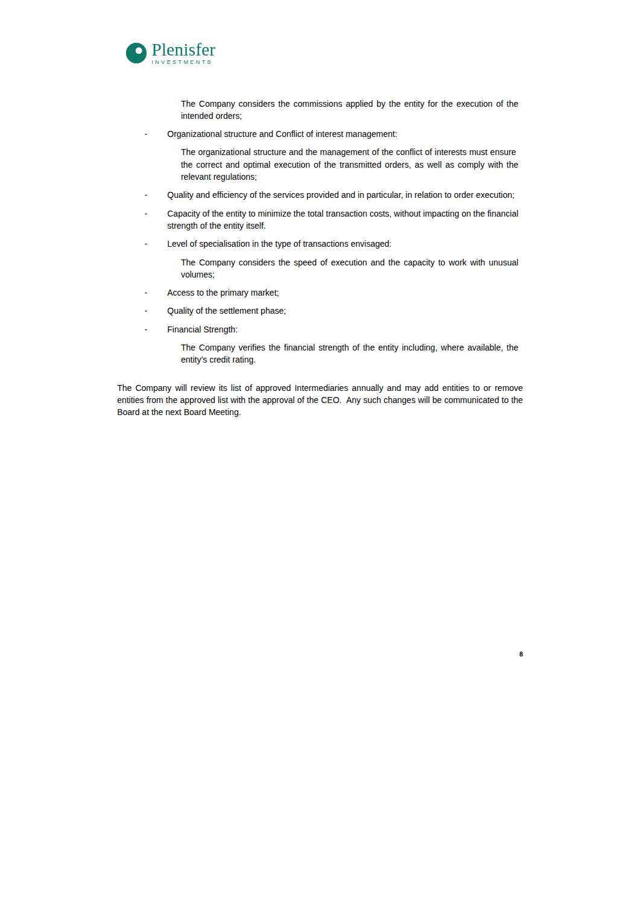Plenisfer
INVESTMENTS
The Company considers the commissions applied by the entity for the execution of the intended orders;
-
Organizational structure and Conflict of interest management:
The organizational structure and the management of the conflict of interests must ensure the correct and optimal execution of the transmitted orders, as well as comply with the relevant regulations;
-
Quality and efficiency of the services provided and in particular, in relation to order execution;
-
Capacity of the entity to minimize the total transaction costs, without impacting on the financial strength of the entity itself.
-
Level of specialisation in the type of transactions envisaged:
The Company considers the speed of execution and the capacity to work with unusual volumes;
-
Access to the primary market;
-
Quality of the settlement phase;
-
Financial Strength:
The Company verifies the financial strength of the entity including, where available, the entity’s credit rating.
The Company will review its list of approved Intermediaries annually and may add entities to or remove entities from the approved list with the approval of the CEO. Any such changes will be communicated to the Board at the next Board Meeting.
8